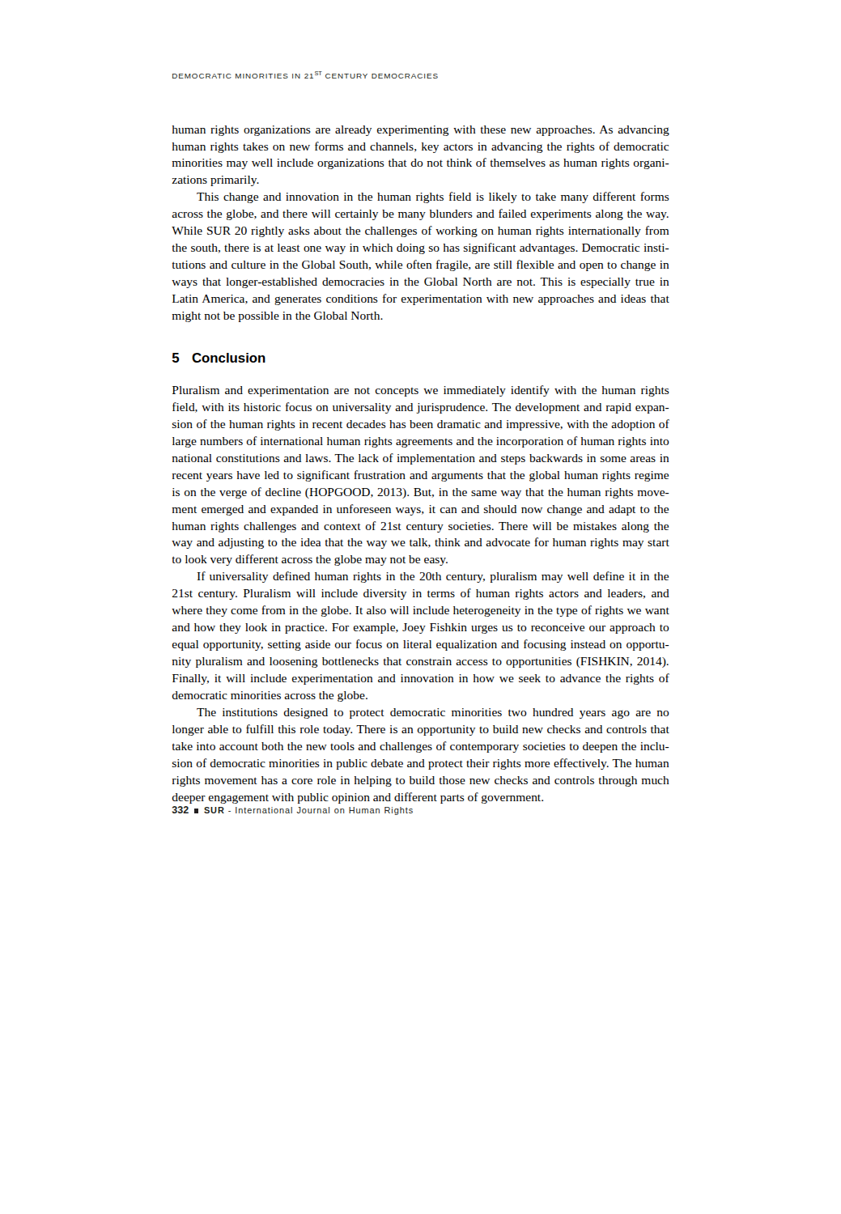Democratic minorities in 21st century democracies
human rights organizations are already experimenting with these new approaches. As advancing human rights takes on new forms and channels, key actors in advancing the rights of democratic minorities may well include organizations that do not think of themselves as human rights organizations primarily.
This change and innovation in the human rights field is likely to take many different forms across the globe, and there will certainly be many blunders and failed experiments along the way. While SUR 20 rightly asks about the challenges of working on human rights internationally from the south, there is at least one way in which doing so has significant advantages. Democratic institutions and culture in the Global South, while often fragile, are still flexible and open to change in ways that longer-established democracies in the Global North are not. This is especially true in Latin America, and generates conditions for experimentation with new approaches and ideas that might not be possible in the Global North.
5 Conclusion
Pluralism and experimentation are not concepts we immediately identify with the human rights field, with its historic focus on universality and jurisprudence. The development and rapid expansion of the human rights in recent decades has been dramatic and impressive, with the adoption of large numbers of international human rights agreements and the incorporation of human rights into national constitutions and laws. The lack of implementation and steps backwards in some areas in recent years have led to significant frustration and arguments that the global human rights regime is on the verge of decline (HOPGOOD, 2013). But, in the same way that the human rights movement emerged and expanded in unforeseen ways, it can and should now change and adapt to the human rights challenges and context of 21st century societies. There will be mistakes along the way and adjusting to the idea that the way we talk, think and advocate for human rights may start to look very different across the globe may not be easy.
If universality defined human rights in the 20th century, pluralism may well define it in the 21st century. Pluralism will include diversity in terms of human rights actors and leaders, and where they come from in the globe. It also will include heterogeneity in the type of rights we want and how they look in practice. For example, Joey Fishkin urges us to reconceive our approach to equal opportunity, setting aside our focus on literal equalization and focusing instead on opportunity pluralism and loosening bottlenecks that constrain access to opportunities (FISHKIN, 2014). Finally, it will include experimentation and innovation in how we seek to advance the rights of democratic minorities across the globe.
The institutions designed to protect democratic minorities two hundred years ago are no longer able to fulfill this role today. There is an opportunity to build new checks and controls that take into account both the new tools and challenges of contemporary societies to deepen the inclusion of democratic minorities in public debate and protect their rights more effectively. The human rights movement has a core role in helping to build those new checks and controls through much deeper engagement with public opinion and different parts of government.
332 SUR - International Journal on Human Rights